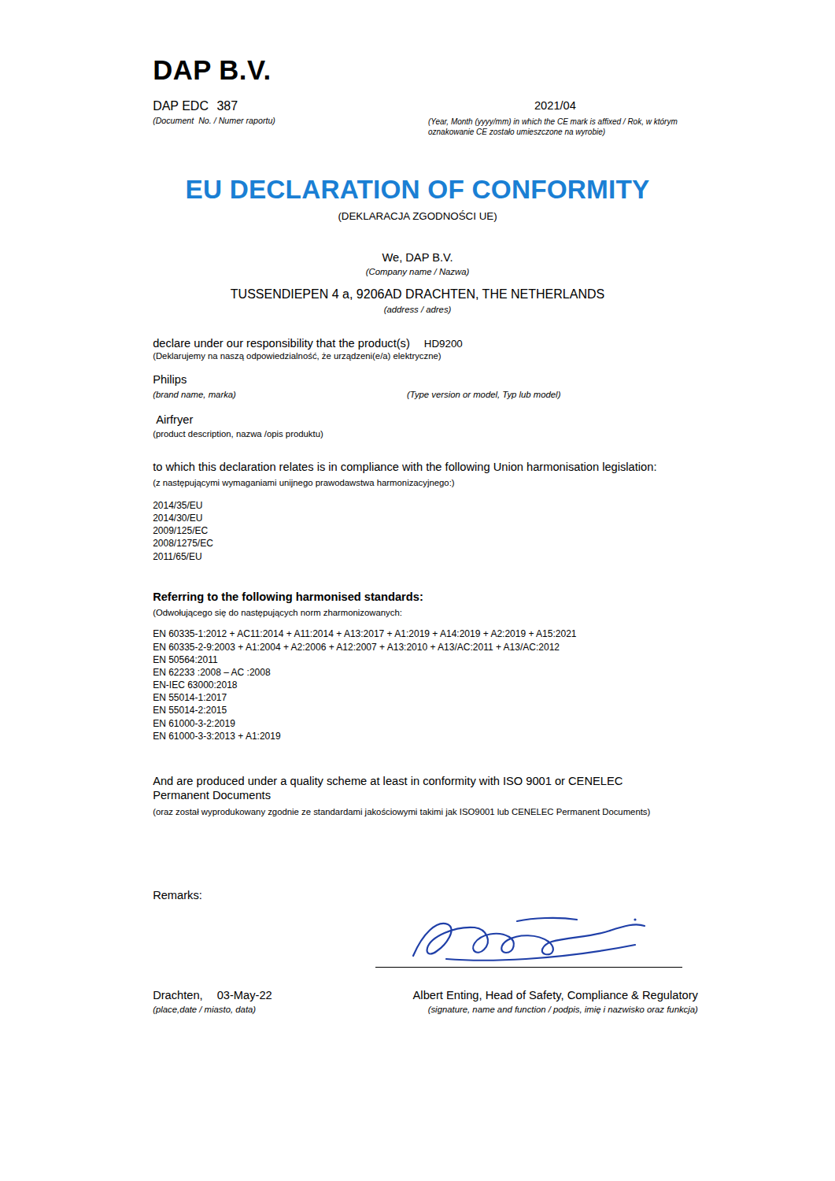DAP B.V.
DAP EDC 387
(Document No. / Numer raportu)
2021/04
(Year, Month (yyyy/mm) in which the CE mark is affixed / Rok, w którym oznakowanie CE zostało umieszczone na wyrobie)
EU DECLARATION OF CONFORMITY
(DEKLARACJA ZGODNOŚCI UE)
We, DAP B.V.
(Company name / Nazwa)
TUSSENDIEPEN 4 a, 9206AD DRACHTEN, THE NETHERLANDS
(address / adres)
declare under our responsibility that the product(s)
HD9200
(Deklarujemy na naszą odpowiedzialność, że urządzeni(e/a) elektryczne)
Philips
(brand name, marka)
(Type version or model, Typ lub model)
Airfryer
(product description, nazwa /opis produktu)
to which this declaration relates is in compliance with the following Union harmonisation legislation:
(z następującymi wymaganiami unijnego prawodawstwa harmonizacyjnego:)
2014/35/EU
2014/30/EU
2009/125/EC
2008/1275/EC
2011/65/EU
Referring to the following harmonised standards:
(Odwołującego się do następujących norm zharmonizowanych:
EN 60335-1:2012 + AC11:2014 + A11:2014 + A13:2017 + A1:2019 + A14:2019 + A2:2019 + A15:2021
EN 60335-2-9:2003 + A1:2004 + A2:2006 + A12:2007 + A13:2010 + A13/AC:2011 + A13/AC:2012
EN 50564:2011
EN 62233 :2008 – AC :2008
EN-IEC 63000:2018
EN 55014-1:2017
EN 55014-2:2015
EN 61000-3-2:2019
EN 61000-3-3:2013 + A1:2019
And are produced under a quality scheme at least in conformity with ISO 9001 or CENELEC Permanent Documents
(oraz został wyprodukowany zgodnie ze standardami jakościowymi takimi jak ISO9001 lub CENELEC Permanent Documents)
Remarks:
Drachten,03-May-22
(place,date / miasto, data)
Albert Enting, Head of Safety, Compliance & Regulatory
(signature, name and function / podpis, imię i nazwisko oraz funkcja)